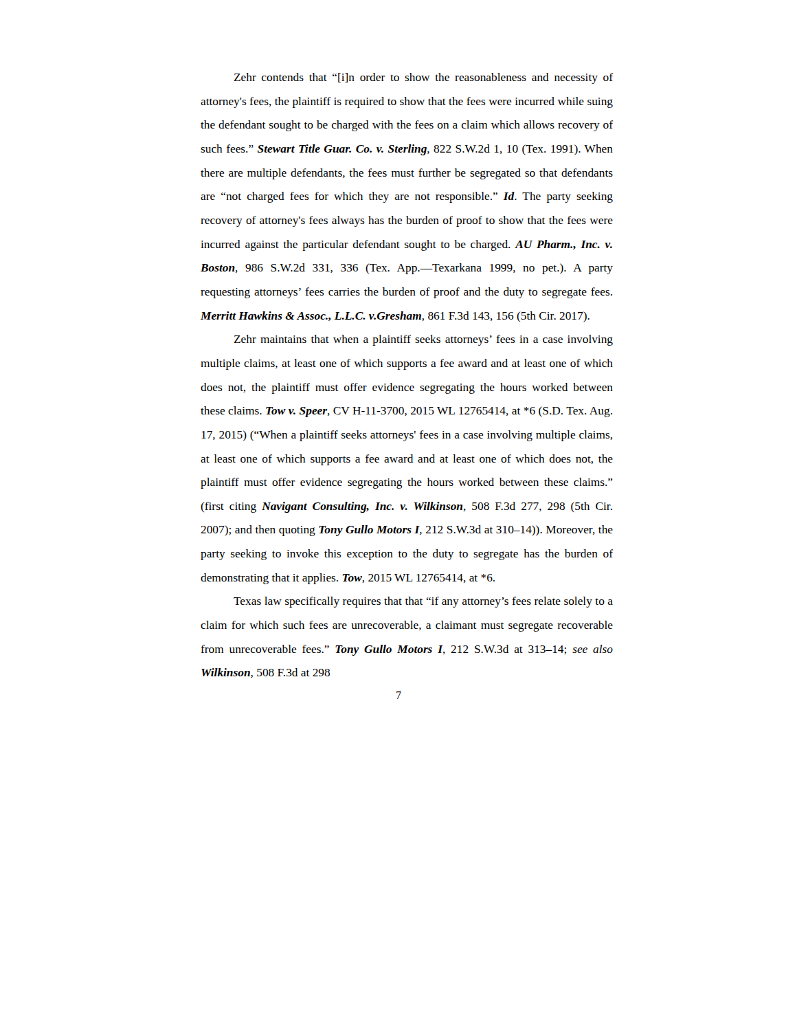Zehr contends that “[i]n order to show the reasonableness and necessity of attorney's fees, the plaintiff is required to show that the fees were incurred while suing the defendant sought to be charged with the fees on a claim which allows recovery of such fees.” Stewart Title Guar. Co. v. Sterling, 822 S.W.2d 1, 10 (Tex. 1991). When there are multiple defendants, the fees must further be segregated so that defendants are “not charged fees for which they are not responsible.” Id. The party seeking recovery of attorney's fees always has the burden of proof to show that the fees were incurred against the particular defendant sought to be charged. AU Pharm., Inc. v. Boston, 986 S.W.2d 331, 336 (Tex. App.—Texarkana 1999, no pet.). A party requesting attorneys’ fees carries the burden of proof and the duty to segregate fees. Merritt Hawkins & Assoc., L.L.C. v.Gresham, 861 F.3d 143, 156 (5th Cir. 2017).
Zehr maintains that when a plaintiff seeks attorneys’ fees in a case involving multiple claims, at least one of which supports a fee award and at least one of which does not, the plaintiff must offer evidence segregating the hours worked between these claims. Tow v. Speer, CV H-11-3700, 2015 WL 12765414, at *6 (S.D. Tex. Aug. 17, 2015) (“When a plaintiff seeks attorneys' fees in a case involving multiple claims, at least one of which supports a fee award and at least one of which does not, the plaintiff must offer evidence segregating the hours worked between these claims.” (first citing Navigant Consulting, Inc. v. Wilkinson, 508 F.3d 277, 298 (5th Cir. 2007); and then quoting Tony Gullo Motors I, 212 S.W.3d at 310–14)). Moreover, the party seeking to invoke this exception to the duty to segregate has the burden of demonstrating that it applies. Tow, 2015 WL 12765414, at *6.
Texas law specifically requires that that “if any attorney’s fees relate solely to a claim for which such fees are unrecoverable, a claimant must segregate recoverable from unrecoverable fees.” Tony Gullo Motors I, 212 S.W.3d at 313–14; see also Wilkinson, 508 F.3d at 298
7